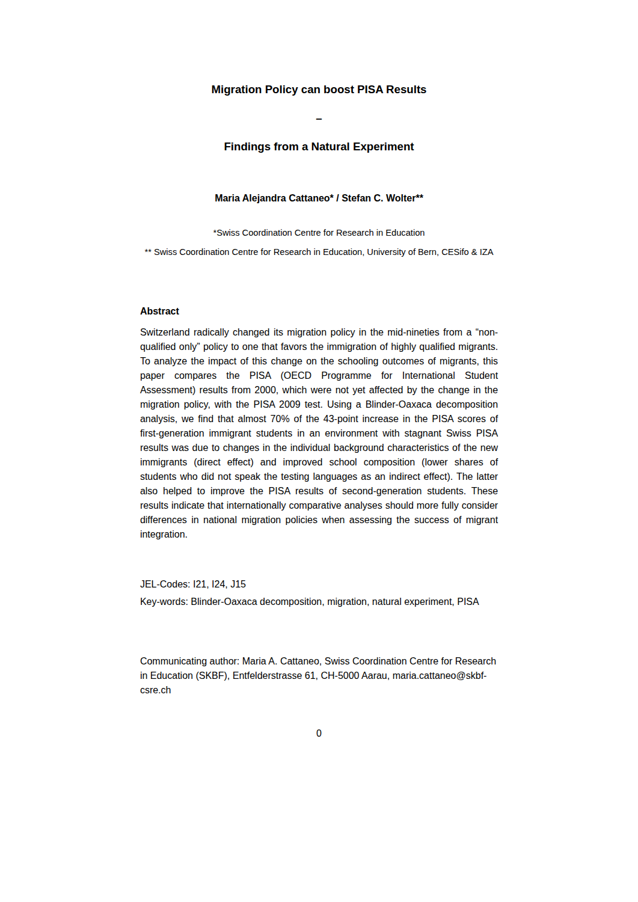Migration Policy can boost PISA Results – Findings from a Natural Experiment
Maria Alejandra Cattaneo* / Stefan C. Wolter**
*Swiss Coordination Centre for Research in Education
** Swiss Coordination Centre for Research in Education, University of Bern, CESifo & IZA
Abstract
Switzerland radically changed its migration policy in the mid-nineties from a “non-qualified only” policy to one that favors the immigration of highly qualified migrants. To analyze the impact of this change on the schooling outcomes of migrants, this paper compares the PISA (OECD Programme for International Student Assessment) results from 2000, which were not yet affected by the change in the migration policy, with the PISA 2009 test. Using a Blinder-Oaxaca decomposition analysis, we find that almost 70% of the 43-point increase in the PISA scores of first-generation immigrant students in an environment with stagnant Swiss PISA results was due to changes in the individual background characteristics of the new immigrants (direct effect) and improved school composition (lower shares of students who did not speak the testing languages as an indirect effect). The latter also helped to improve the PISA results of second-generation students. These results indicate that internationally comparative analyses should more fully consider differences in national migration policies when assessing the success of migrant integration.
JEL-Codes: I21, I24, J15
Key-words: Blinder-Oaxaca decomposition, migration, natural experiment, PISA
Communicating author: Maria A. Cattaneo, Swiss Coordination Centre for Research in Education (SKBF), Entfelderstrasse 61, CH-5000 Aarau, maria.cattaneo@skbf-csre.ch
0